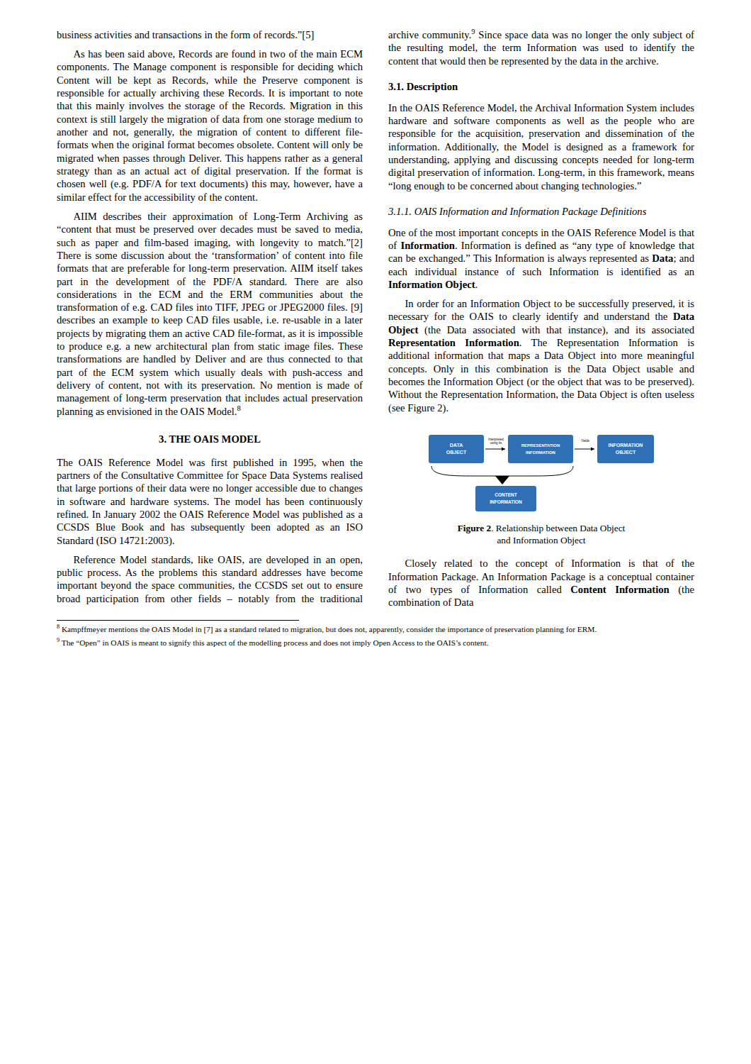business activities and transactions in the form of records.”[5]
As has been said above, Records are found in two of the main ECM components. The Manage component is responsible for deciding which Content will be kept as Records, while the Preserve component is responsible for actually archiving these Records. It is important to note that this mainly involves the storage of the Records. Migration in this context is still largely the migration of data from one storage medium to another and not, generally, the migration of content to different file-formats when the original format becomes obsolete. Content will only be migrated when passes through Deliver. This happens rather as a general strategy than as an actual act of digital preservation. If the format is chosen well (e.g. PDF/A for text documents) this may, however, have a similar effect for the accessibility of the content.
AIIM describes their approximation of Long-Term Archiving as “content that must be preserved over decades must be saved to media, such as paper and film-based imaging, with longevity to match.”[2] There is some discussion about the ‘transformation’ of content into file formats that are preferable for long-term preservation. AIIM itself takes part in the development of the PDF/A standard. There are also considerations in the ECM and the ERM communities about the transformation of e.g. CAD files into TIFF, JPEG or JPEG2000 files. [9] describes an example to keep CAD files usable, i.e. re-usable in a later projects by migrating them an active CAD file-format, as it is impossible to produce e.g. a new architectural plan from static image files. These transformations are handled by Deliver and are thus connected to that part of the ECM system which usually deals with push-access and delivery of content, not with its preservation. No mention is made of management of long-term preservation that includes actual preservation planning as envisioned in the OAIS Model.8
3. The OAIS Model
The OAIS Reference Model was first published in 1995, when the partners of the Consultative Committee for Space Data Systems realised that large portions of their data were no longer accessible due to changes in software and hardware systems. The model has been continuously refined. In January 2002 the OAIS Reference Model was published as a CCSDS Blue Book and has subsequently been adopted as an ISO Standard (ISO 14721:2003).
Reference Model standards, like OAIS, are developed in an open, public process. As the problems this standard addresses have become important beyond the space communities, the CCSDS set out to ensure broad participation from other fields – notably from the traditional archive community.9 Since space data was no longer the only subject of the resulting model, the term Information was used to identify the content that would then be represented by the data in the archive.
3.1. Description
In the OAIS Reference Model, the Archival Information System includes hardware and software components as well as the people who are responsible for the acquisition, preservation and dissemination of the information. Additionally, the Model is designed as a framework for understanding, applying and discussing concepts needed for long-term digital preservation of information. Long-term, in this framework, means “long enough to be concerned about changing technologies.”
3.1.1. OAIS Information and Information Package Definitions
One of the most important concepts in the OAIS Reference Model is that of Information. Information is defined as “any type of knowledge that can be exchanged.” This Information is always represented as Data; and each individual instance of such Information is identified as an Information Object.
In order for an Information Object to be successfully preserved, it is necessary for the OAIS to clearly identify and understand the Data Object (the Data associated with that instance), and its associated Representation Information. The Representation Information is additional information that maps a Data Object into more meaningful concepts. Only in this combination is the Data Object usable and becomes the Information Object (or the object that was to be preserved). Without the Representation Information, the Data Object is often useless (see Figure 2).
DATA OBJECT REPRESENTATION INFORMATION INFORMATION OBJECT Interpreted using its Yields CONTENT INFORMATION
Figure 2. Relationship between Data Object
and Information Object
Closely related to the concept of Information is that of the Information Package. An Information Package is a conceptual container of two types of Information called Content Information (the combination of Data
8 Kampffmeyer mentions the OAIS Model in [7] as a standard related to migration, but does not, apparently, consider the importance of preservation planning for ERM.
9 The “Open” in OAIS is meant to signify this aspect of the modelling process and does not imply Open Access to the OAIS’s content.